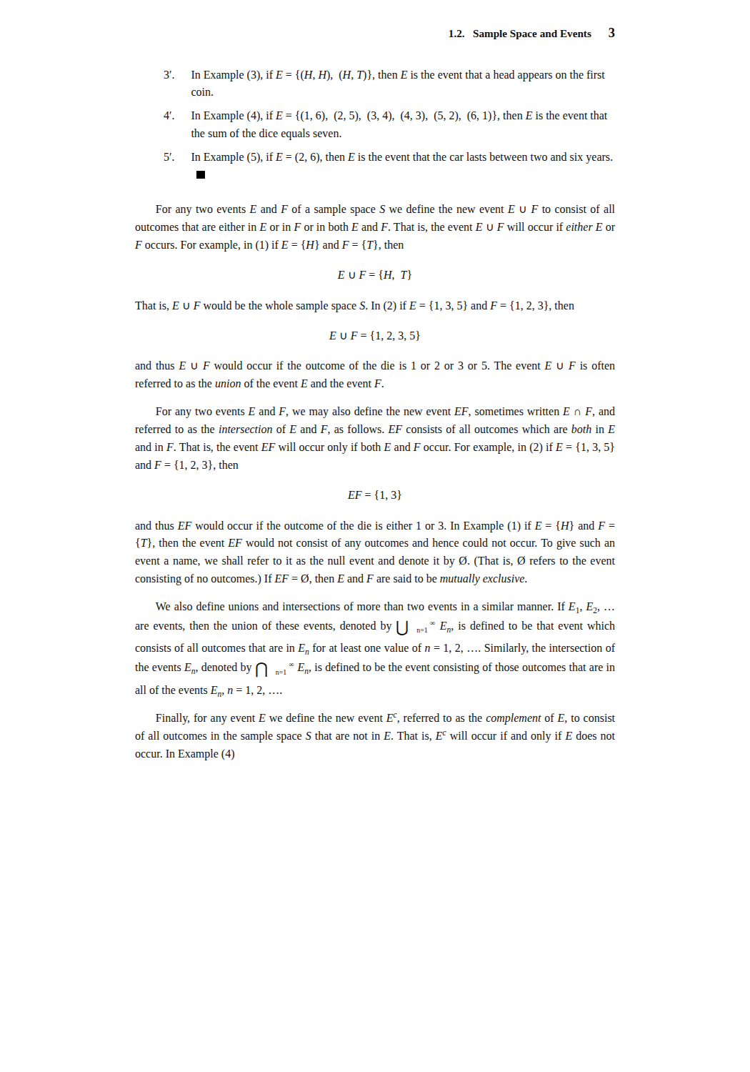1.2. Sample Space and Events 3
3′. In Example (3), if E = {(H, H), (H, T)}, then E is the event that a head appears on the first coin.
4′. In Example (4), if E = {(1, 6), (2, 5), (3, 4), (4, 3), (5, 2), (6, 1)}, then E is the event that the sum of the dice equals seven.
5′. In Example (5), if E = (2, 6), then E is the event that the car lasts between two and six years.
For any two events E and F of a sample space S we define the new event E ∪ F to consist of all outcomes that are either in E or in F or in both E and F. That is, the event E ∪ F will occur if either E or F occurs. For example, in (1) if E = {H} and F = {T}, then
E ∪ F = {H, T}
That is, E ∪ F would be the whole sample space S. In (2) if E = {1, 3, 5} and F = {1, 2, 3}, then
E ∪ F = {1, 2, 3, 5}
and thus E ∪ F would occur if the outcome of the die is 1 or 2 or 3 or 5. The event E ∪ F is often referred to as the union of the event E and the event F.
For any two events E and F, we may also define the new event EF, sometimes written E ∩ F, and referred to as the intersection of E and F, as follows. EF consists of all outcomes which are both in E and in F. That is, the event EF will occur only if both E and F occur. For example, in (2) if E = {1, 3, 5} and F = {1, 2, 3}, then
EF = {1, 3}
and thus EF would occur if the outcome of the die is either 1 or 3. In Example (1) if E = {H} and F = {T}, then the event EF would not consist of any outcomes and hence could not occur. To give such an event a name, we shall refer to it as the null event and denote it by Ø. (That is, Ø refers to the event consisting of no outcomes.) If EF = Ø, then E and F are said to be mutually exclusive.
We also define unions and intersections of more than two events in a similar manner. If E1, E2, … are events, then the union of these events, denoted by ⋃∞
n=1 En, is defined to be that event which consists of all outcomes that are in En for at least one value of n = 1, 2, …. Similarly, the intersection of the events En, denoted by ⋂∞
n=1 En, is defined to be the event consisting of those outcomes that are in all of the events En, n = 1, 2, ….
Finally, for any event E we define the new event Ec, referred to as the complement of E, to consist of all outcomes in the sample space S that are not in E. That is, Ec will occur if and only if E does not occur. In Example (4)